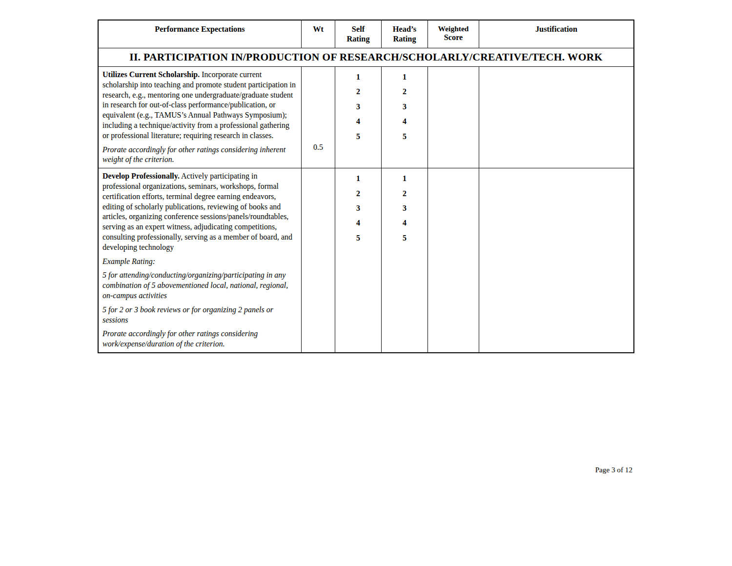| II. PARTICIPATION IN/PRODUCTION OF RESEARCH/SCHOLARLY/CREATIVE/TECH. WORK |
| Performance Expectations | Wt | Self Rating | Head’s Rating | Weighted Score | Justification |
| Utilizes Current Scholarship. Incorporate current scholarship into teaching and promote student participation in research, e.g., mentoring one undergraduate/graduate student in research for out-of-class performance/publication, or equivalent (e.g., TAMUS’s Annual Pathways Symposium); including a technique/activity from a professional gathering or professional literature; requiring research in classes. Prorate accordingly for other ratings considering inherent weight of the criterion. | 0.5 | 1 2 3 4 5 | 1 2 3 4 5 | | |
| Develop Professionally. Actively participating in professional organizations, seminars, workshops, formal certification efforts, terminal degree earning endeavors, editing of scholarly publications, reviewing of books and articles, organizing conference sessions/panels/roundtables, serving as an expert witness, adjudicating competitions, consulting professionally, serving as a member of board, and developing technology Example Rating: 5 for attending/conducting/organizing/participating in any combination of 5 abovementioned local, national, regional, on-campus activities 5 for 2 or 3 book reviews or for organizing 2 panels or sessions Prorate accordingly for other ratings considering work/expense/duration of the criterion. | | 1 2 3 4 5 | 1 2 3 4 5 | | |
Page 3 of 12